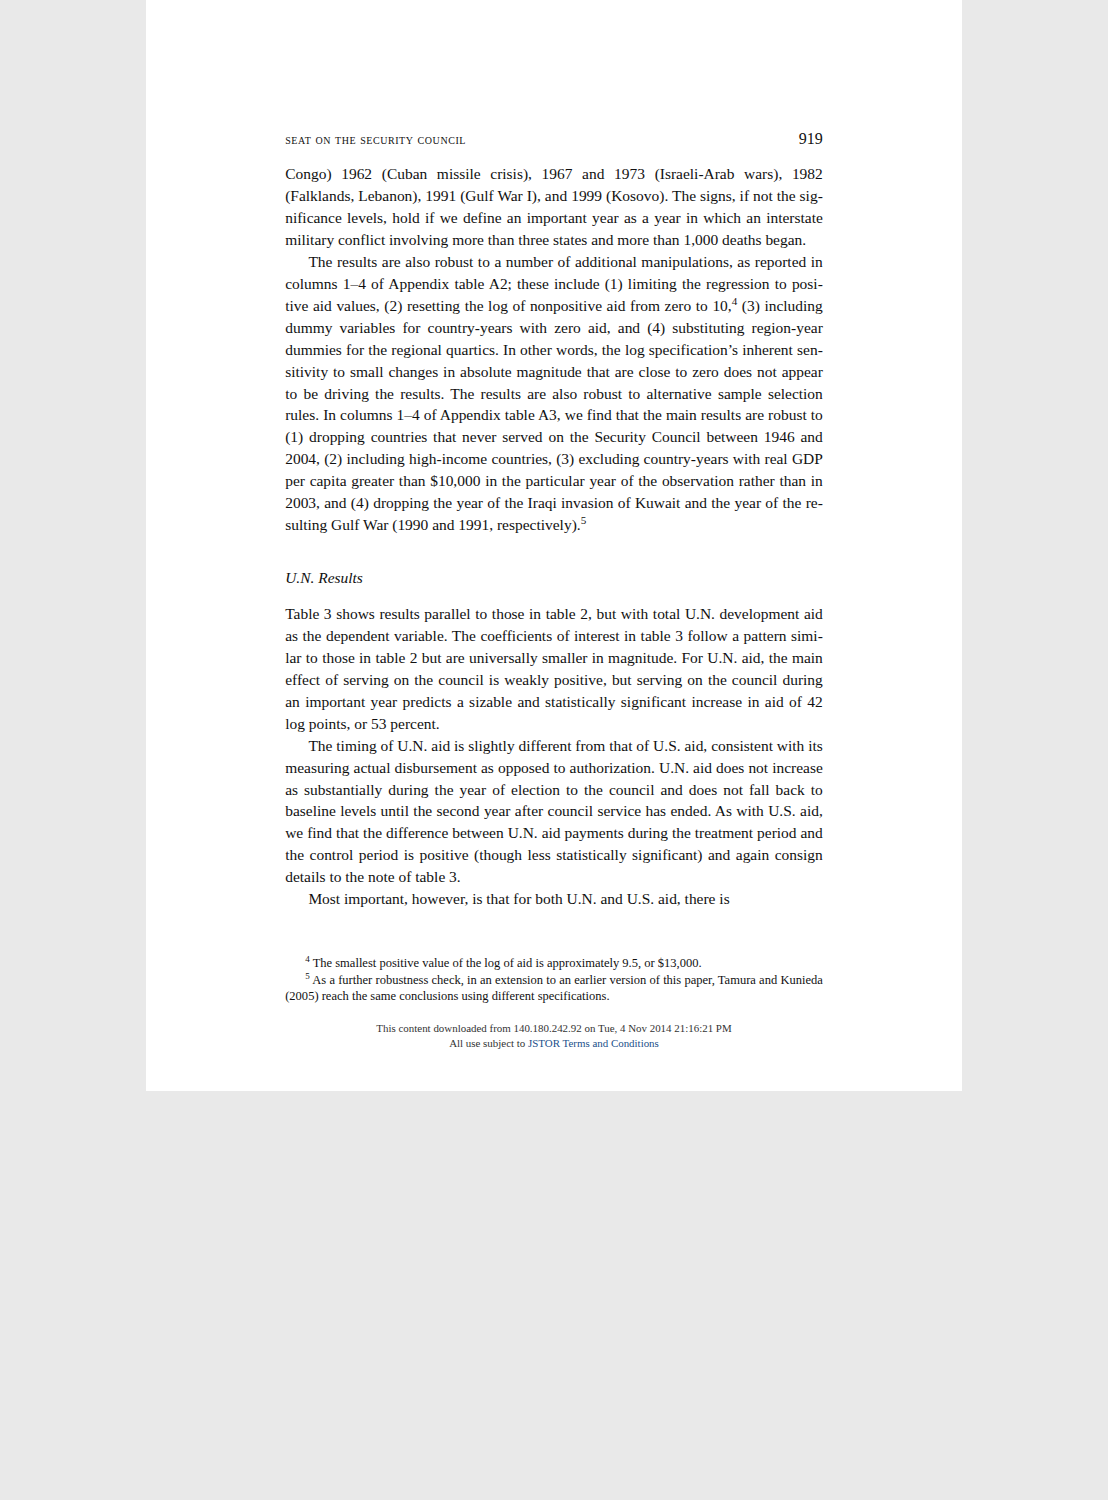Seat on the Security Council 919
Congo) 1962 (Cuban missile crisis), 1967 and 1973 (Israeli-Arab wars), 1982 (Falklands, Lebanon), 1991 (Gulf War I), and 1999 (Kosovo). The signs, if not the significance levels, hold if we define an important year as a year in which an interstate military conflict involving more than three states and more than 1,000 deaths began.
The results are also robust to a number of additional manipulations, as reported in columns 1–4 of Appendix table A2; these include (1) limiting the regression to positive aid values, (2) resetting the log of nonpositive aid from zero to 10,4 (3) including dummy variables for country-years with zero aid, and (4) substituting region-year dummies for the regional quartics. In other words, the log specification’s inherent sensitivity to small changes in absolute magnitude that are close to zero does not appear to be driving the results. The results are also robust to alternative sample selection rules. In columns 1–4 of Appendix table A3, we find that the main results are robust to (1) dropping countries that never served on the Security Council between 1946 and 2004, (2) including high-income countries, (3) excluding country-years with real GDP per capita greater than $10,000 in the particular year of the observation rather than in 2003, and (4) dropping the year of the Iraqi invasion of Kuwait and the year of the resulting Gulf War (1990 and 1991, respectively).5
U.N. Results
Table 3 shows results parallel to those in table 2, but with total U.N. development aid as the dependent variable. The coefficients of interest in table 3 follow a pattern similar to those in table 2 but are universally smaller in magnitude. For U.N. aid, the main effect of serving on the council is weakly positive, but serving on the council during an important year predicts a sizable and statistically significant increase in aid of 42 log points, or 53 percent.
The timing of U.N. aid is slightly different from that of U.S. aid, consistent with its measuring actual disbursement as opposed to authorization. U.N. aid does not increase as substantially during the year of election to the council and does not fall back to baseline levels until the second year after council service has ended. As with U.S. aid, we find that the difference between U.N. aid payments during the treatment period and the control period is positive (though less statistically significant) and again consign details to the note of table 3.
Most important, however, is that for both U.N. and U.S. aid, there is
4 The smallest positive value of the log of aid is approximately 9.5, or $13,000.
5 As a further robustness check, in an extension to an earlier version of this paper, Tamura and Kunieda (2005) reach the same conclusions using different specifications.
This content downloaded from 140.180.242.92 on Tue, 4 Nov 2014 21:16:21 PM
All use subject to JSTOR Terms and Conditions